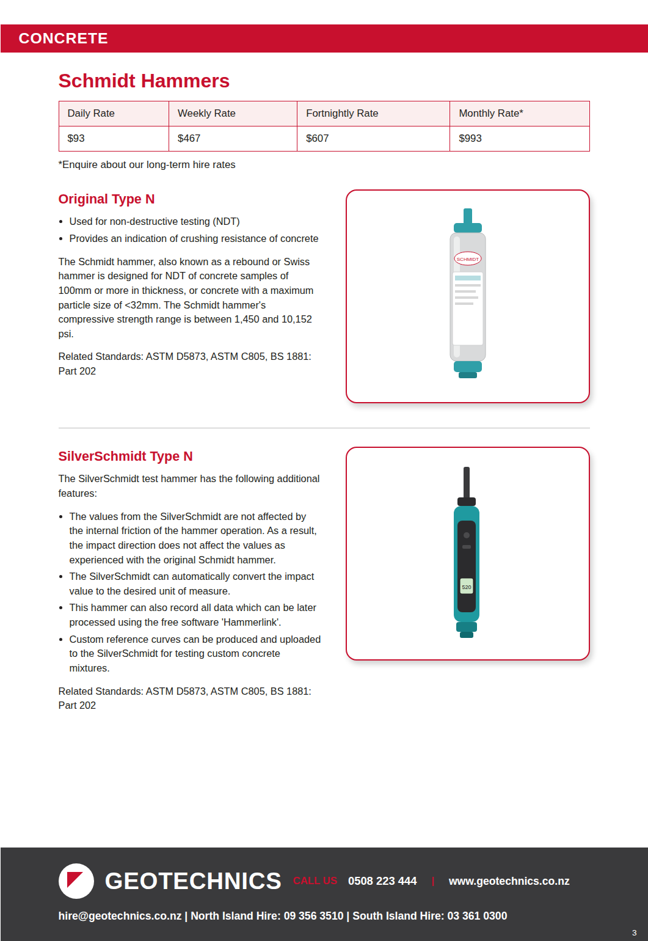CONCRETE
Schmidt Hammers
| Daily Rate | Weekly Rate | Fortnightly Rate | Monthly Rate* |
| --- | --- | --- | --- |
| $93 | $467 | $607 | $993 |
*Enquire about our long-term hire rates
Original Type N
Used for non-destructive testing (NDT)
Provides an indication of crushing resistance of concrete
The Schmidt hammer, also known as a rebound or Swiss hammer is designed for NDT of concrete samples of 100mm or more in thickness, or concrete with a maximum particle size of <32mm. The Schmidt hammer's compressive strength range is between 1,450 and 10,152 psi.
Related Standards: ASTM D5873, ASTM C805, BS 1881: Part 202
SCHMIDT
SilverSchmidt Type N
The SilverSchmidt test hammer has the following additional features:
The values from the SilverSchmidt are not affected by the internal friction of the hammer operation. As a result, the impact direction does not affect the values as experienced with the original Schmidt hammer.
The SilverSchmidt can automatically convert the impact value to the desired unit of measure.
This hammer can also record all data which can be later processed using the free software 'Hammerlink'.
Custom reference curves can be produced and uploaded to the SilverSchmidt for testing custom concrete mixtures.
Related Standards: ASTM D5873, ASTM C805, BS 1881: Part 202
520
GEOTECHNICS CALL US 0508 223 444 | www.geotechnics.co.nz
hire@geotechnics.co.nz | North Island Hire: 09 356 3510 | South Island Hire: 03 361 0300
3